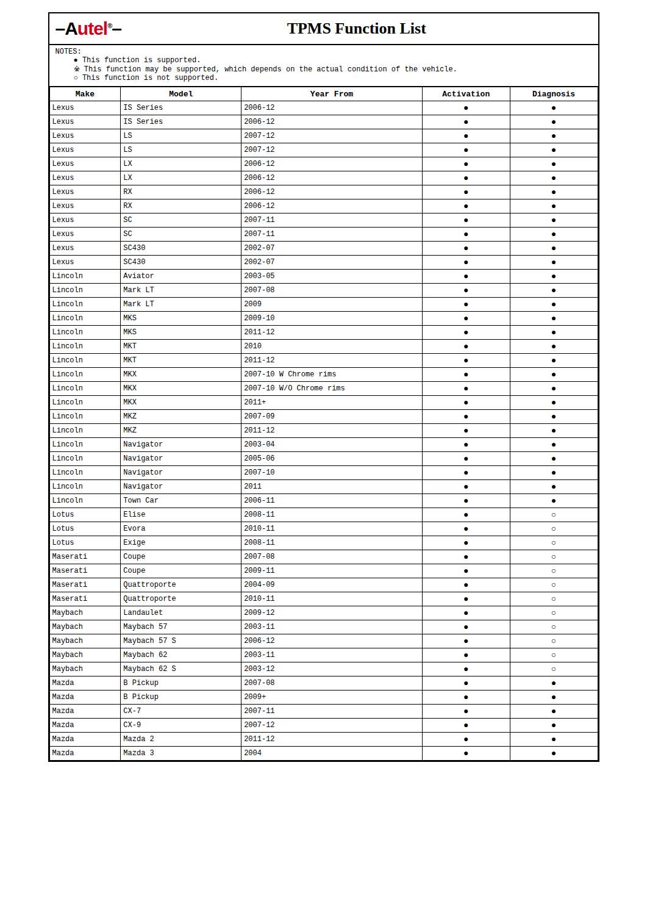–Autel®–
TPMS Function List
NOTES:
● This function is supported.
※ This function may be supported, which depends on the actual condition of the vehicle.
○ This function is not supported.
| Make | Model | Year From | Activation | Diagnosis |
| --- | --- | --- | --- | --- |
| Lexus | IS Series | 2006-12 | ● | ● |
| Lexus | IS Series | 2006-12 | ● | ● |
| Lexus | LS | 2007-12 | ● | ● |
| Lexus | LS | 2007-12 | ● | ● |
| Lexus | LX | 2006-12 | ● | ● |
| Lexus | LX | 2006-12 | ● | ● |
| Lexus | RX | 2006-12 | ● | ● |
| Lexus | RX | 2006-12 | ● | ● |
| Lexus | SC | 2007-11 | ● | ● |
| Lexus | SC | 2007-11 | ● | ● |
| Lexus | SC430 | 2002-07 | ● | ● |
| Lexus | SC430 | 2002-07 | ● | ● |
| Lincoln | Aviator | 2003-05 | ● | ● |
| Lincoln | Mark LT | 2007-08 | ● | ● |
| Lincoln | Mark LT | 2009 | ● | ● |
| Lincoln | MKS | 2009-10 | ● | ● |
| Lincoln | MKS | 2011-12 | ● | ● |
| Lincoln | MKT | 2010 | ● | ● |
| Lincoln | MKT | 2011-12 | ● | ● |
| Lincoln | MKX | 2007-10 W Chrome rims | ● | ● |
| Lincoln | MKX | 2007-10 W/O Chrome rims | ● | ● |
| Lincoln | MKX | 2011+ | ● | ● |
| Lincoln | MKZ | 2007-09 | ● | ● |
| Lincoln | MKZ | 2011-12 | ● | ● |
| Lincoln | Navigator | 2003-04 | ● | ● |
| Lincoln | Navigator | 2005-06 | ● | ● |
| Lincoln | Navigator | 2007-10 | ● | ● |
| Lincoln | Navigator | 2011 | ● | ● |
| Lincoln | Town Car | 2006-11 | ● | ● |
| Lotus | Elise | 2008-11 | ● | ○ |
| Lotus | Evora | 2010-11 | ● | ○ |
| Lotus | Exige | 2008-11 | ● | ○ |
| Maserati | Coupe | 2007-08 | ● | ○ |
| Maserati | Coupe | 2009-11 | ● | ○ |
| Maserati | Quattroporte | 2004-09 | ● | ○ |
| Maserati | Quattroporte | 2010-11 | ● | ○ |
| Maybach | Landaulet | 2009-12 | ● | ○ |
| Maybach | Maybach 57 | 2003-11 | ● | ○ |
| Maybach | Maybach 57 S | 2006-12 | ● | ○ |
| Maybach | Maybach 62 | 2003-11 | ● | ○ |
| Maybach | Maybach 62 S | 2003-12 | ● | ○ |
| Mazda | B Pickup | 2007-08 | ● | ● |
| Mazda | B Pickup | 2009+ | ● | ● |
| Mazda | CX-7 | 2007-11 | ● | ● |
| Mazda | CX-9 | 2007-12 | ● | ● |
| Mazda | Mazda 2 | 2011-12 | ● | ● |
| Mazda | Mazda 3 | 2004 | ● | ● |